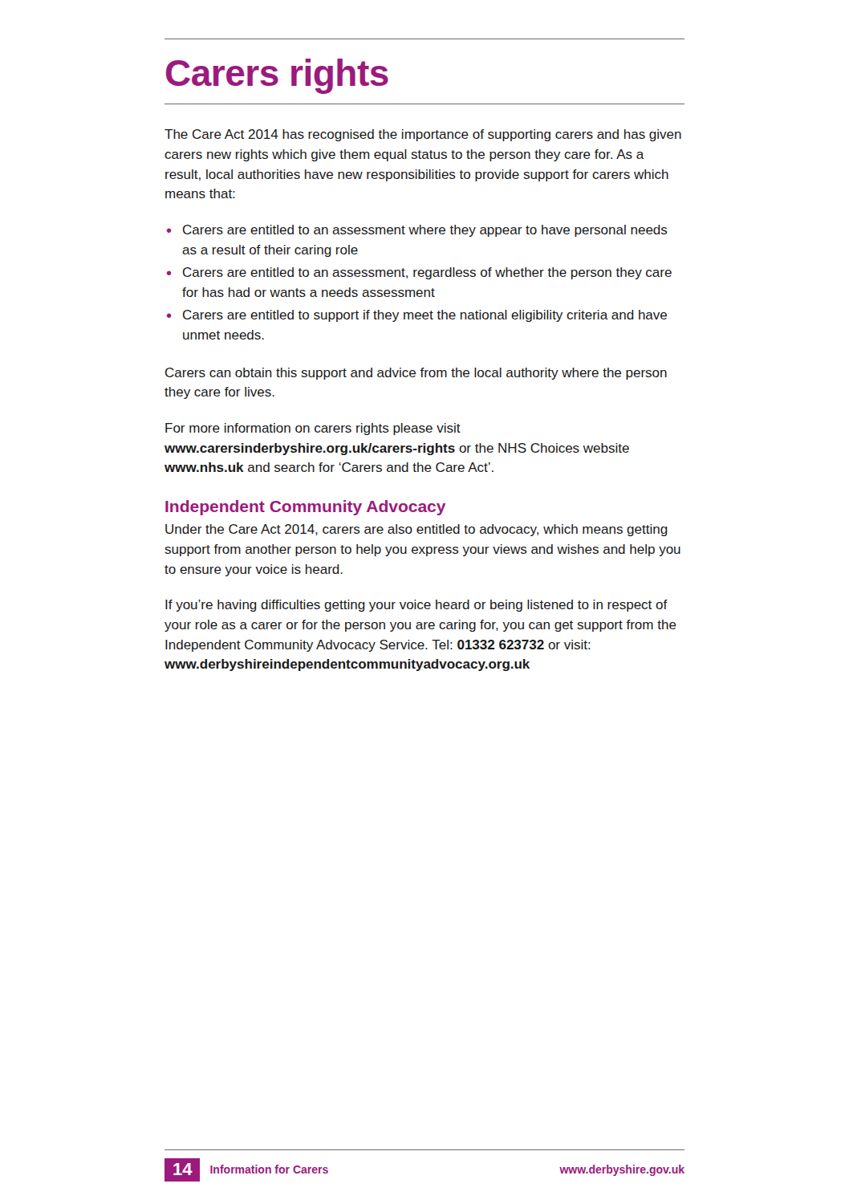Carers rights
The Care Act 2014 has recognised the importance of supporting carers and has given carers new rights which give them equal status to the person they care for. As a result, local authorities have new responsibilities to provide support for carers which means that:
Carers are entitled to an assessment where they appear to have personal needs as a result of their caring role
Carers are entitled to an assessment, regardless of whether the person they care for has had or wants a needs assessment
Carers are entitled to support if they meet the national eligibility criteria and have unmet needs.
Carers can obtain this support and advice from the local authority where the person they care for lives.
For more information on carers rights please visit www.carersinderbyshire.org.uk/carers-rights or the NHS Choices website www.nhs.uk and search for ‘Carers and the Care Act’.
Independent Community Advocacy
Under the Care Act 2014, carers are also entitled to advocacy, which means getting support from another person to help you express your views and wishes and help you to ensure your voice is heard.
If you’re having difficulties getting your voice heard or being listened to in respect of your role as a carer or for the person you are caring for, you can get support from the Independent Community Advocacy Service. Tel: 01332 623732 or visit:
www.derbyshireindependentcommunityadvocacy.org.uk
14 Information for Carers
www.derbyshire.gov.uk